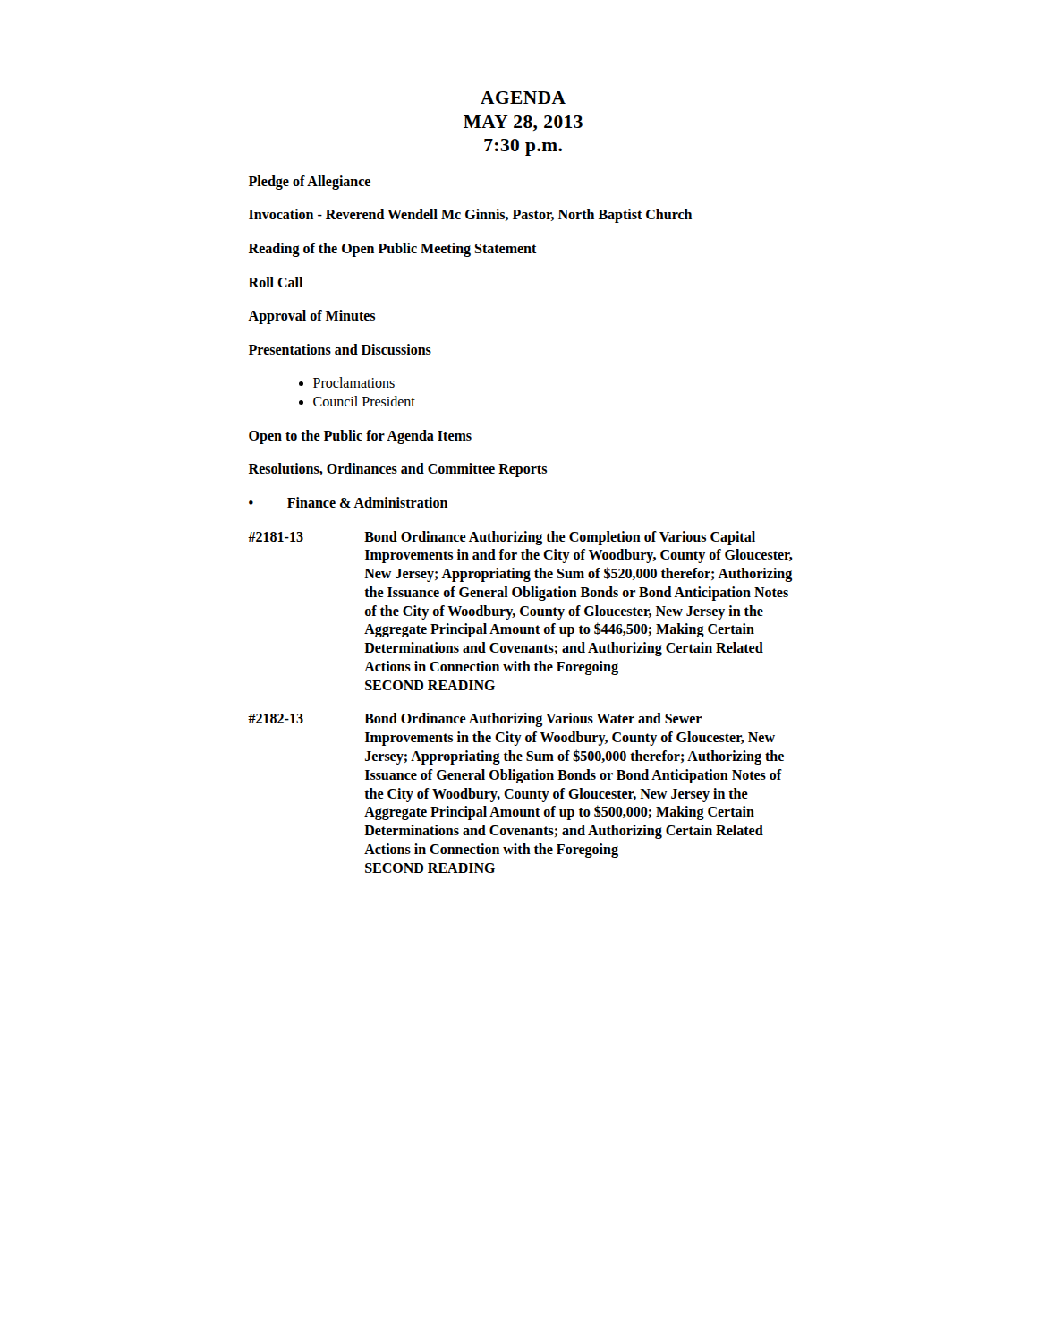AGENDA MAY 28, 2013 7:30 p.m.
Pledge of Allegiance
Invocation - Reverend Wendell Mc Ginnis, Pastor, North Baptist Church
Reading of the Open Public Meeting Statement
Roll Call
Approval of Minutes
Presentations and Discussions
Proclamations
Council President
Open to the Public for Agenda Items
Resolutions, Ordinances and Committee Reports
•Finance & Administration
| #2181-13 | Bond Ordinance Authorizing the Completion of Various Capital Improvements in and for the City of Woodbury, County of Gloucester, New Jersey; Appropriating the Sum of $520,000 therefor; Authorizing the Issuance of General Obligation Bonds or Bond Anticipation Notes of the City of Woodbury, County of Gloucester, New Jersey in the Aggregate Principal Amount of up to $446,500; Making Certain Determinations and Covenants; and Authorizing Certain Related Actions in Connection with the Foregoing SECOND READING |
| #2182-13 | Bond Ordinance Authorizing Various Water and Sewer Improvements in the City of Woodbury, County of Gloucester, New Jersey; Appropriating the Sum of $500,000 therefor; Authorizing the Issuance of General Obligation Bonds or Bond Anticipation Notes of the City of Woodbury, County of Gloucester, New Jersey in the Aggregate Principal Amount of up to $500,000; Making Certain Determinations and Covenants; and Authorizing Certain Related Actions in Connection with the Foregoing SECOND READING |